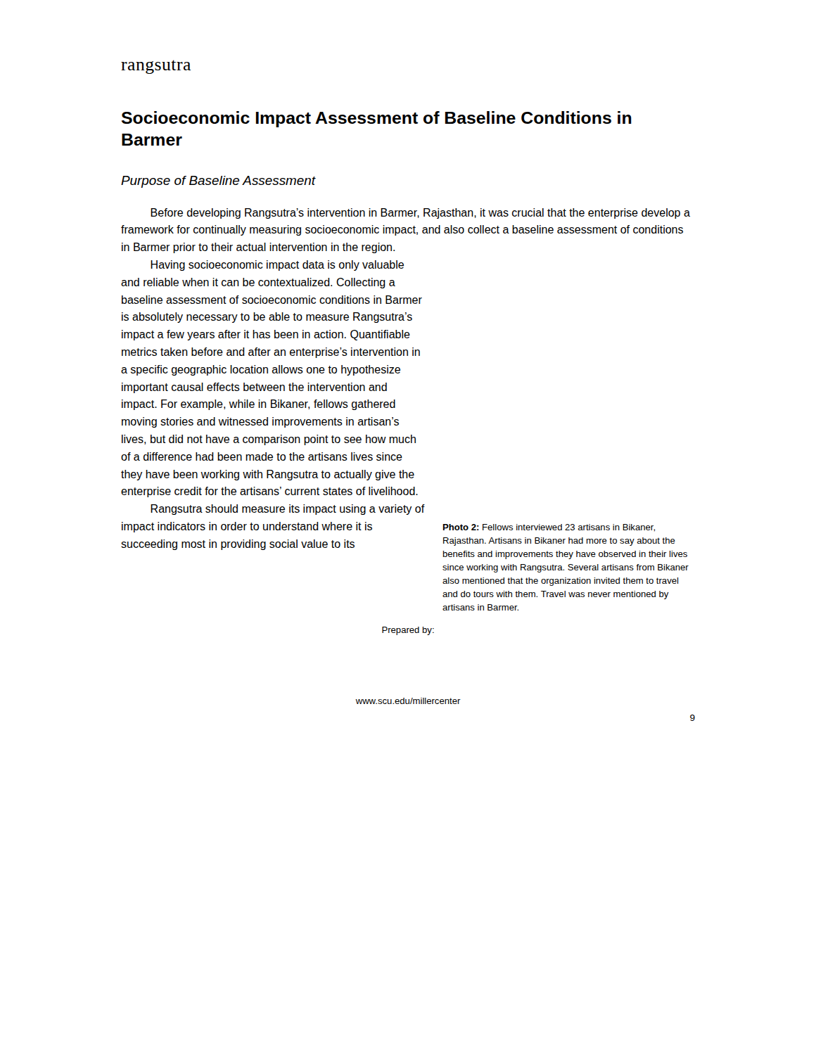rangsutra
Socioeconomic Impact Assessment of Baseline Conditions in Barmer
Purpose of Baseline Assessment
Before developing Rangsutra’s intervention in Barmer, Rajasthan, it was crucial that the enterprise develop a framework for continually measuring socioeconomic impact, and also collect a baseline assessment of conditions in Barmer prior to their actual intervention in the region.
Photo 2: Fellows interviewed 23 artisans in Bikaner, Rajasthan. Artisans in Bikaner had more to say about the benefits and improvements they have observed in their lives since working with Rangsutra. Several artisans from Bikaner also mentioned that the organization invited them to travel and do tours with them. Travel was never mentioned by artisans in Barmer.
Having socioeconomic impact data is only valuable and reliable when it can be contextualized. Collecting a baseline assessment of socioeconomic conditions in Barmer is absolutely necessary to be able to measure Rangsutra’s impact a few years after it has been in action. Quantifiable metrics taken before and after an enterprise’s intervention in a specific geographic location allows one to hypothesize important causal effects between the intervention and impact. For example, while in Bikaner, fellows gathered moving stories and witnessed improvements in artisan’s lives, but did not have a comparison point to see how much of a difference had been made to the artisans lives since they have been working with Rangsutra to actually give the enterprise credit for the artisans’ current states of livelihood.
Rangsutra should measure its impact using a variety of impact indicators in order to understand where it is succeeding most in providing social value to its
Prepared by:
www.scu.edu/millercenter
9